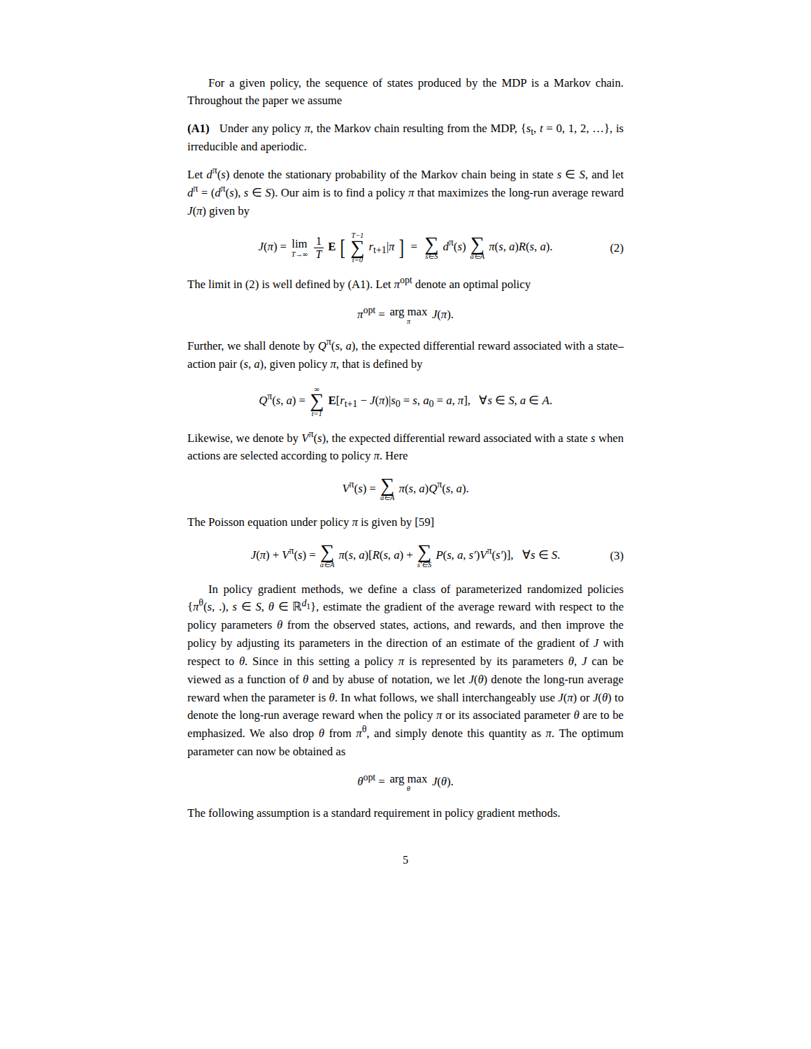For a given policy, the sequence of states produced by the MDP is a Markov chain. Throughout the paper we assume
(A1) Under any policy π, the Markov chain resulting from the MDP, {st, t = 0, 1, 2, …}, is irreducible and aperiodic.
Let dπ(s) denote the stationary probability of the Markov chain being in state s ∈ S, and let dπ = (dπ(s), s ∈ S). Our aim is to find a policy π that maximizes the long-run average reward J(π) given by
J(π) = lim T→∞ 1 T E [ T−1 ∑ t=0 rt+1|π ] = ∑ s∈S dπ(s) ∑ a∈A π(s, a)R(s, a). (2)
The limit in (2) is well defined by (A1). Let πopt denote an optimal policy
πopt = arg max π J(π).
Further, we shall denote by Qπ(s, a), the expected differential reward associated with a state–action pair (s, a), given policy π, that is defined by
Qπ(s, a) = ∞ ∑ t=1 E[rt+1 − J(π)|s0 = s, a0 = a, π], ∀s ∈ S, a ∈ A.
Likewise, we denote by Vπ(s), the expected differential reward associated with a state s when actions are selected according to policy π. Here
Vπ(s) = ∑ a∈A π(s, a)Qπ(s, a).
The Poisson equation under policy π is given by [59]
J(π) + Vπ(s) = ∑ a∈A π(s, a)[R(s, a) + ∑ s′∈S P(s, a, s′)Vπ(s′)], ∀s ∈ S. (3)
In policy gradient methods, we define a class of parameterized randomized policies {πθ(s, .), s ∈ S, θ ∈ ℝd1}, estimate the gradient of the average reward with respect to the policy parameters θ from the observed states, actions, and rewards, and then improve the policy by adjusting its parameters in the direction of an estimate of the gradient of J with respect to θ. Since in this setting a policy π is represented by its parameters θ, J can be viewed as a function of θ and by abuse of notation, we let J(θ) denote the long-run average reward when the parameter is θ. In what follows, we shall interchangeably use J(π) or J(θ) to denote the long-run average reward when the policy π or its associated parameter θ are to be emphasized. We also drop θ from πθ, and simply denote this quantity as π. The optimum parameter can now be obtained as
θopt = arg max θ J(θ).
The following assumption is a standard requirement in policy gradient methods.
5